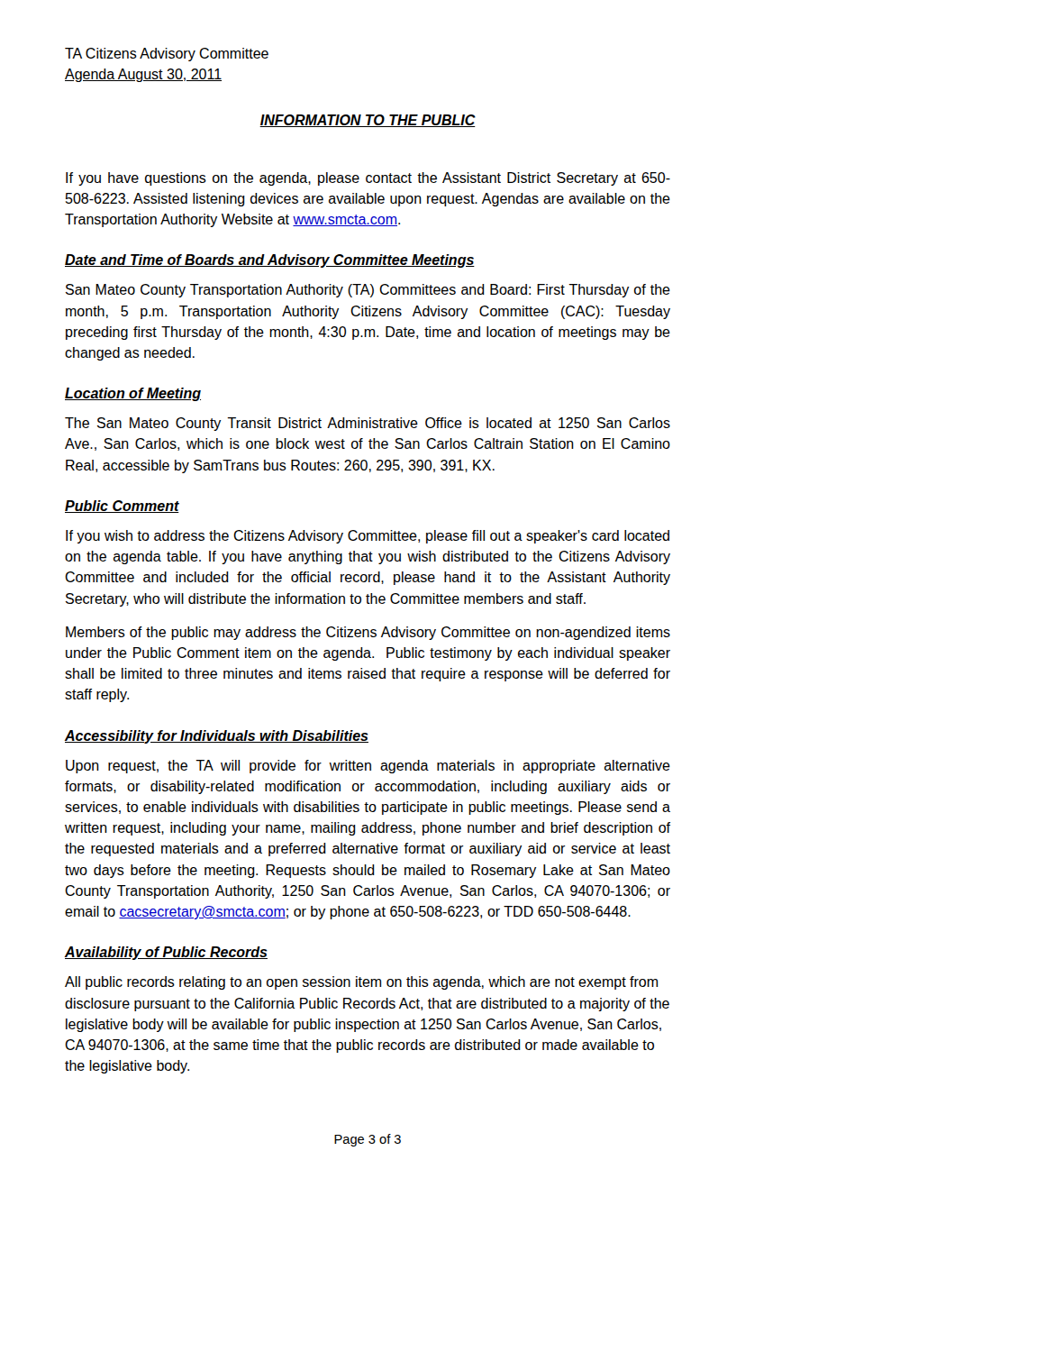TA Citizens Advisory Committee Agenda August 30, 2011
INFORMATION TO THE PUBLIC
If you have questions on the agenda, please contact the Assistant District Secretary at 650-508-6223. Assisted listening devices are available upon request. Agendas are available on the Transportation Authority Website at www.smcta.com.
Date and Time of Boards and Advisory Committee Meetings
San Mateo County Transportation Authority (TA) Committees and Board: First Thursday of the month, 5 p.m. Transportation Authority Citizens Advisory Committee (CAC): Tuesday preceding first Thursday of the month, 4:30 p.m. Date, time and location of meetings may be changed as needed.
Location of Meeting
The San Mateo County Transit District Administrative Office is located at 1250 San Carlos Ave., San Carlos, which is one block west of the San Carlos Caltrain Station on El Camino Real, accessible by SamTrans bus Routes: 260, 295, 390, 391, KX.
Public Comment
If you wish to address the Citizens Advisory Committee, please fill out a speaker's card located on the agenda table. If you have anything that you wish distributed to the Citizens Advisory Committee and included for the official record, please hand it to the Assistant Authority Secretary, who will distribute the information to the Committee members and staff.
Members of the public may address the Citizens Advisory Committee on non-agendized items under the Public Comment item on the agenda. Public testimony by each individual speaker shall be limited to three minutes and items raised that require a response will be deferred for staff reply.
Accessibility for Individuals with Disabilities
Upon request, the TA will provide for written agenda materials in appropriate alternative formats, or disability-related modification or accommodation, including auxiliary aids or services, to enable individuals with disabilities to participate in public meetings. Please send a written request, including your name, mailing address, phone number and brief description of the requested materials and a preferred alternative format or auxiliary aid or service at least two days before the meeting. Requests should be mailed to Rosemary Lake at San Mateo County Transportation Authority, 1250 San Carlos Avenue, San Carlos, CA 94070-1306; or email to cacsecretary@smcta.com; or by phone at 650-508-6223, or TDD 650-508-6448.
Availability of Public Records
All public records relating to an open session item on this agenda, which are not exempt from disclosure pursuant to the California Public Records Act, that are distributed to a majority of the legislative body will be available for public inspection at 1250 San Carlos Avenue, San Carlos, CA 94070-1306, at the same time that the public records are distributed or made available to the legislative body.
Page 3 of 3